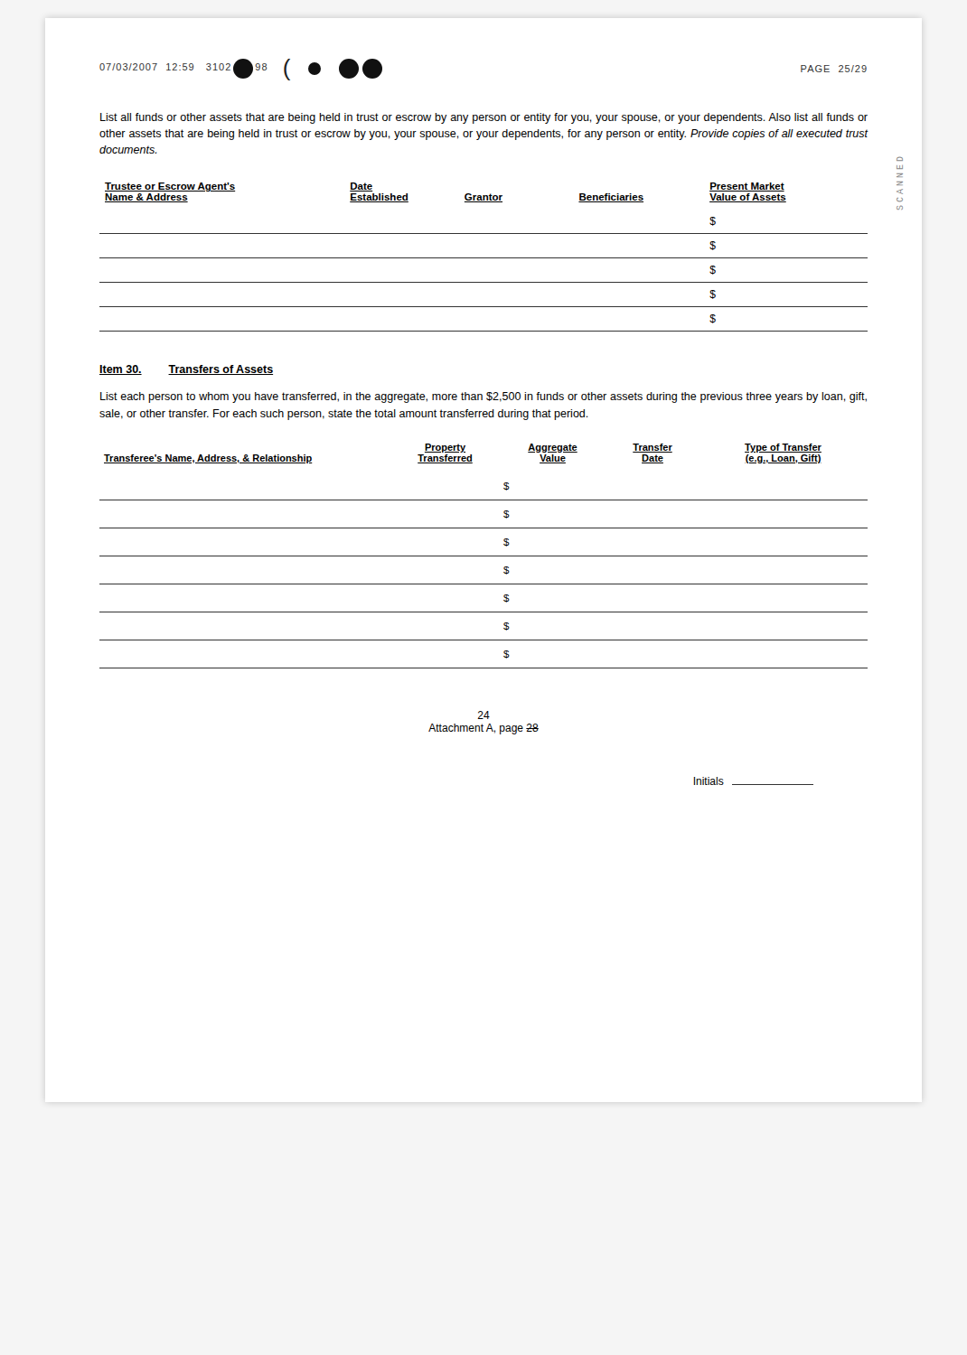07/03/2007 12:59 3102 98 ( PAGE 25/29
SCANNED
List all funds or other assets that are being held in trust or escrow by any person or entity for you, your spouse, or your dependents. Also list all funds or other assets that are being held in trust or escrow by you, your spouse, or your dependents, for any person or entity. Provide copies of all executed trust documents.
| Trustee or Escrow Agent's Name & Address | Date Established | Grantor | Beneficiaries | Present Market Value of Assets |
| --- | --- | --- | --- | --- |
| | | | | $ |
| | | | | $ |
| | | | | $ |
| | | | | $ |
| | | | | $ |
Item 30. Transfers of Assets
List each person to whom you have transferred, in the aggregate, more than $2,500 in funds or other assets during the previous three years by loan, gift, sale, or other transfer. For each such person, state the total amount transferred during that period.
| Transferee's Name, Address, & Relationship | Property Transferred | Aggregate Value | Transfer Date | Type of Transfer (e.g., Loan, Gift) |
| --- | --- | --- | --- | --- |
| | | $ | | |
| | | $ | | |
| | | $ | | |
| | | $ | | |
| | | $ | | |
| | | $ | | |
| | | $ | | |
24 Attachment A, page 28
Initials